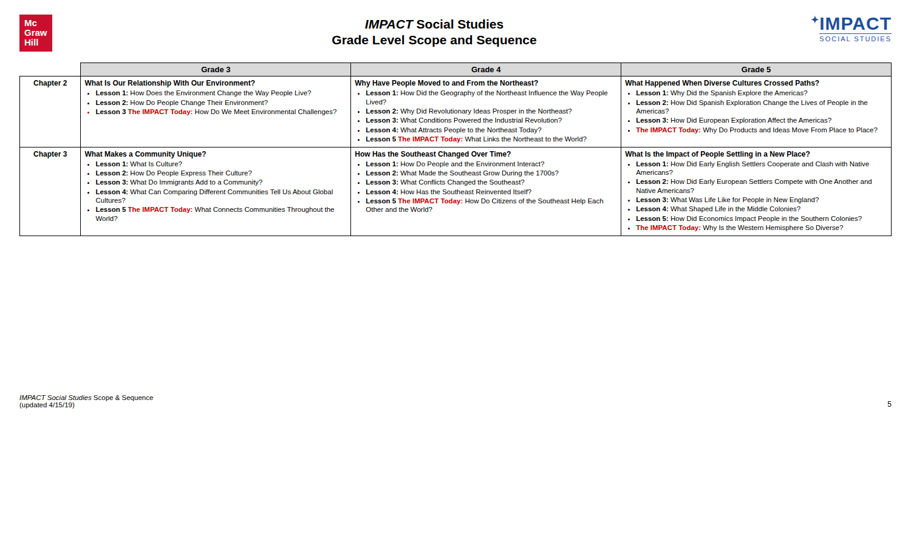Mc
Graw
Hill
IMPACT Social Studies
Grade Level Scope and Sequence
✦IMPACT
SOCIAL STUDIES
| | Grade 3 | Grade 4 | Grade 5 |
| --- | --- | --- | --- |
| Chapter 2 | What Is Our Relationship With Our Environment? Lesson 1: How Does the Environment Change the Way People Live? Lesson 2: How Do People Change Their Environment? Lesson 3 The IMPACT Today: How Do We Meet Environmental Challenges? | Why Have People Moved to and From the Northeast? Lesson 1: How Did the Geography of the Northeast Influence the Way People Lived? Lesson 2: Why Did Revolutionary Ideas Prosper in the Northeast? Lesson 3: What Conditions Powered the Industrial Revolution? Lesson 4: What Attracts People to the Northeast Today? Lesson 5 The IMPACT Today: What Links the Northeast to the World? | What Happened When Diverse Cultures Crossed Paths? Lesson 1: Why Did the Spanish Explore the Americas? Lesson 2: How Did Spanish Exploration Change the Lives of People in the Americas? Lesson 3: How Did European Exploration Affect the Americas? The IMPACT Today: Why Do Products and Ideas Move From Place to Place? |
| Chapter 3 | What Makes a Community Unique? Lesson 1: What Is Culture? Lesson 2: How Do People Express Their Culture? Lesson 3: What Do Immigrants Add to a Community? Lesson 4: What Can Comparing Different Communities Tell Us About Global Cultures? Lesson 5 The IMPACT Today: What Connects Communities Throughout the World? | How Has the Southeast Changed Over Time? Lesson 1: How Do People and the Environment Interact? Lesson 2: What Made the Southeast Grow During the 1700s? Lesson 3: What Conflicts Changed the Southeast? Lesson 4: How Has the Southeast Reinvented Itself? Lesson 5 The IMPACT Today: How Do Citizens of the Southeast Help Each Other and the World? | What Is the Impact of People Settling in a New Place? Lesson 1: How Did Early English Settlers Cooperate and Clash with Native Americans? Lesson 2: How Did Early European Settlers Compete with One Another and Native Americans? Lesson 3: What Was Life Like for People in New England? Lesson 4: What Shaped Life in the Middle Colonies? Lesson 5: How Did Economics Impact People in the Southern Colonies? The IMPACT Today: Why Is the Western Hemisphere So Diverse? |
IMPACT Social Studies Scope & Sequence
(updated 4/15/19)
5